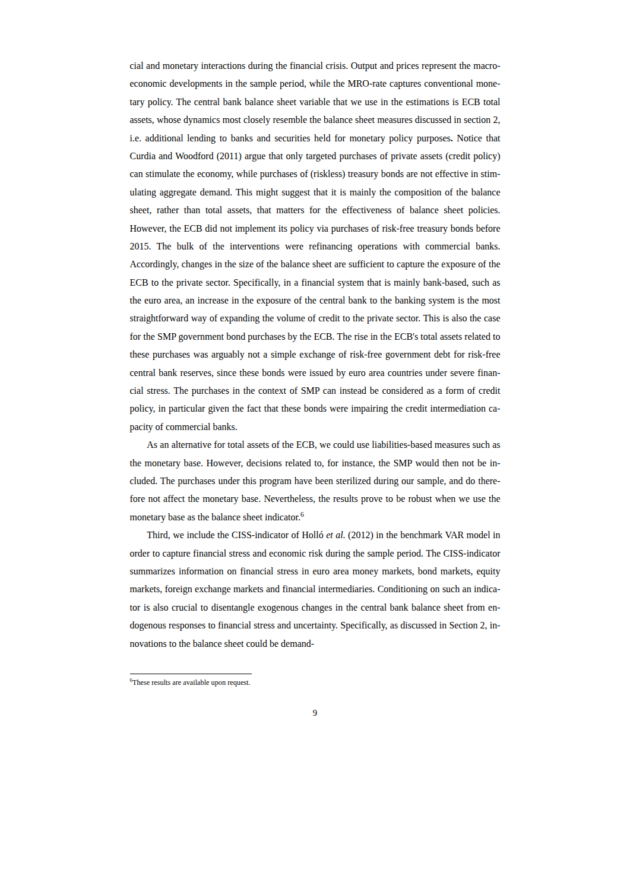cial and monetary interactions during the financial crisis. Output and prices represent the macroeconomic developments in the sample period, while the MRO-rate captures conventional monetary policy. The central bank balance sheet variable that we use in the estimations is ECB total assets, whose dynamics most closely resemble the balance sheet measures discussed in section 2, i.e. additional lending to banks and securities held for monetary policy purposes. Notice that Curdia and Woodford (2011) argue that only targeted purchases of private assets (credit policy) can stimulate the economy, while purchases of (riskless) treasury bonds are not effective in stimulating aggregate demand. This might suggest that it is mainly the composition of the balance sheet, rather than total assets, that matters for the effectiveness of balance sheet policies. However, the ECB did not implement its policy via purchases of risk-free treasury bonds before 2015. The bulk of the interventions were refinancing operations with commercial banks. Accordingly, changes in the size of the balance sheet are sufficient to capture the exposure of the ECB to the private sector. Specifically, in a financial system that is mainly bank-based, such as the euro area, an increase in the exposure of the central bank to the banking system is the most straightforward way of expanding the volume of credit to the private sector. This is also the case for the SMP government bond purchases by the ECB. The rise in the ECB's total assets related to these purchases was arguably not a simple exchange of risk-free government debt for risk-free central bank reserves, since these bonds were issued by euro area countries under severe financial stress. The purchases in the context of SMP can instead be considered as a form of credit policy, in particular given the fact that these bonds were impairing the credit intermediation capacity of commercial banks.
As an alternative for total assets of the ECB, we could use liabilities-based measures such as the monetary base. However, decisions related to, for instance, the SMP would then not be included. The purchases under this program have been sterilized during our sample, and do therefore not affect the monetary base. Nevertheless, the results prove to be robust when we use the monetary base as the balance sheet indicator.6
Third, we include the CISS-indicator of Holló et al. (2012) in the benchmark VAR model in order to capture financial stress and economic risk during the sample period. The CISS-indicator summarizes information on financial stress in euro area money markets, bond markets, equity markets, foreign exchange markets and financial intermediaries. Conditioning on such an indicator is also crucial to disentangle exogenous changes in the central bank balance sheet from endogenous responses to financial stress and uncertainty. Specifically, as discussed in Section 2, innovations to the balance sheet could be demand-
6These results are available upon request.
9